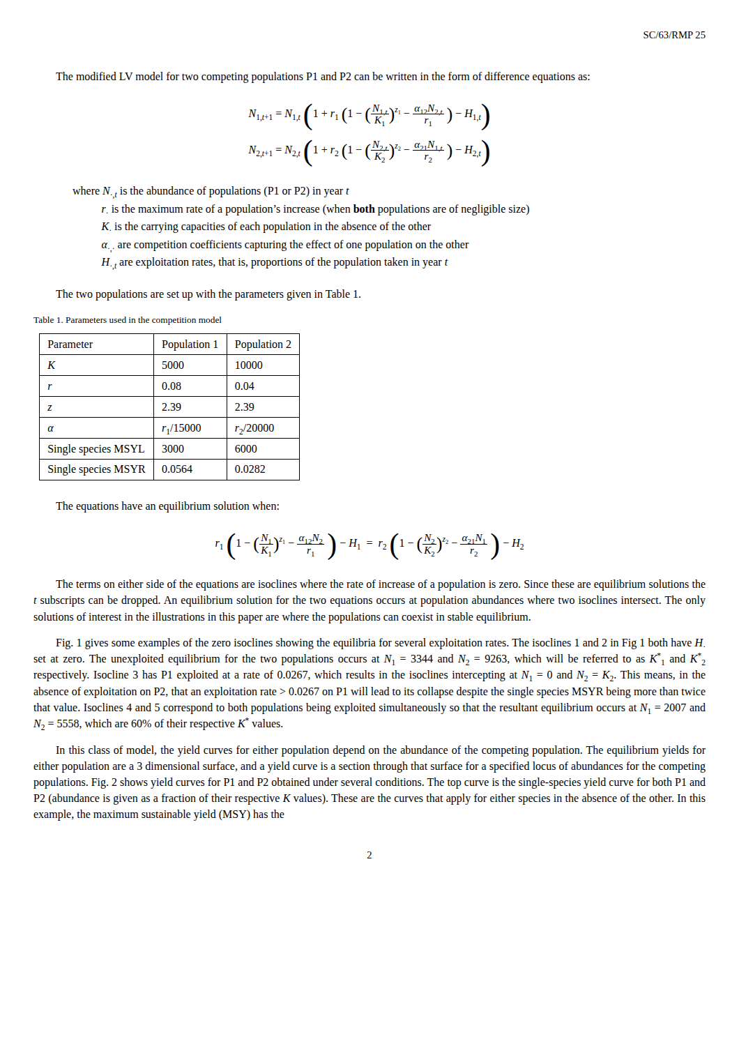SC/63/RMP 25
The modified LV model for two competing populations P1 and P2 can be written in the form of difference equations as:
N1,t+1 = N1,t (1 + r1 (1 − (N1,t K1)z1 − α12N2,t r1 ) − H1,t)
N2,t+1 = N2,t (1 + r2 (1 − (N2,t K2)z2 − α21N1,t r2 ) − H2,t)
where N·,t is the abundance of populations (P1 or P2) in year t
r· is the maximum rate of a population’s increase (when both populations are of negligible size)
K· is the carrying capacities of each population in the absence of the other
α·,· are competition coefficients capturing the effect of one population on the other
H·,t are exploitation rates, that is, proportions of the population taken in year t
The two populations are set up with the parameters given in Table 1.
Table 1. Parameters used in the competition model
| Parameter | Population 1 | Population 2 |
| --- | --- | --- |
| K | 5000 | 10000 |
| r | 0.08 | 0.04 |
| z | 2.39 | 2.39 |
| α | r 1 /15000 | r 2 /20000 |
| Single species MSYL | 3000 | 6000 |
| Single species MSYR | 0.0564 | 0.0282 |
The equations have an equilibrium solution when:
r1 (1 − (N1 K1)z1 − α12N2 r1 ) − H1 = r2 (1 − (N2 K2)z2 − α21N1 r2 ) − H2
The terms on either side of the equations are isoclines where the rate of increase of a population is zero. Since these are equilibrium solutions the t subscripts can be dropped. An equilibrium solution for the two equations occurs at population abundances where two isoclines intersect. The only solutions of interest in the illustrations in this paper are where the populations can coexist in stable equilibrium.
Fig. 1 gives some examples of the zero isoclines showing the equilibria for several exploitation rates. The isoclines 1 and 2 in Fig 1 both have H· set at zero. The unexploited equilibrium for the two populations occurs at N1 = 3344 and N2 = 9263, which will be referred to as K*1 and K*2 respectively. Isocline 3 has P1 exploited at a rate of 0.0267, which results in the isoclines intercepting at N1 = 0 and N2 = K2. This means, in the absence of exploitation on P2, that an exploitation rate > 0.0267 on P1 will lead to its collapse despite the single species MSYR being more than twice that value. Isoclines 4 and 5 correspond to both populations being exploited simultaneously so that the resultant equilibrium occurs at N1 = 2007 and N2 = 5558, which are 60% of their respective K* values.
In this class of model, the yield curves for either population depend on the abundance of the competing population. The equilibrium yields for either population are a 3 dimensional surface, and a yield curve is a section through that surface for a specified locus of abundances for the competing populations. Fig. 2 shows yield curves for P1 and P2 obtained under several conditions. The top curve is the single-species yield curve for both P1 and P2 (abundance is given as a fraction of their respective K values). These are the curves that apply for either species in the absence of the other. In this example, the maximum sustainable yield (MSY) has the
2